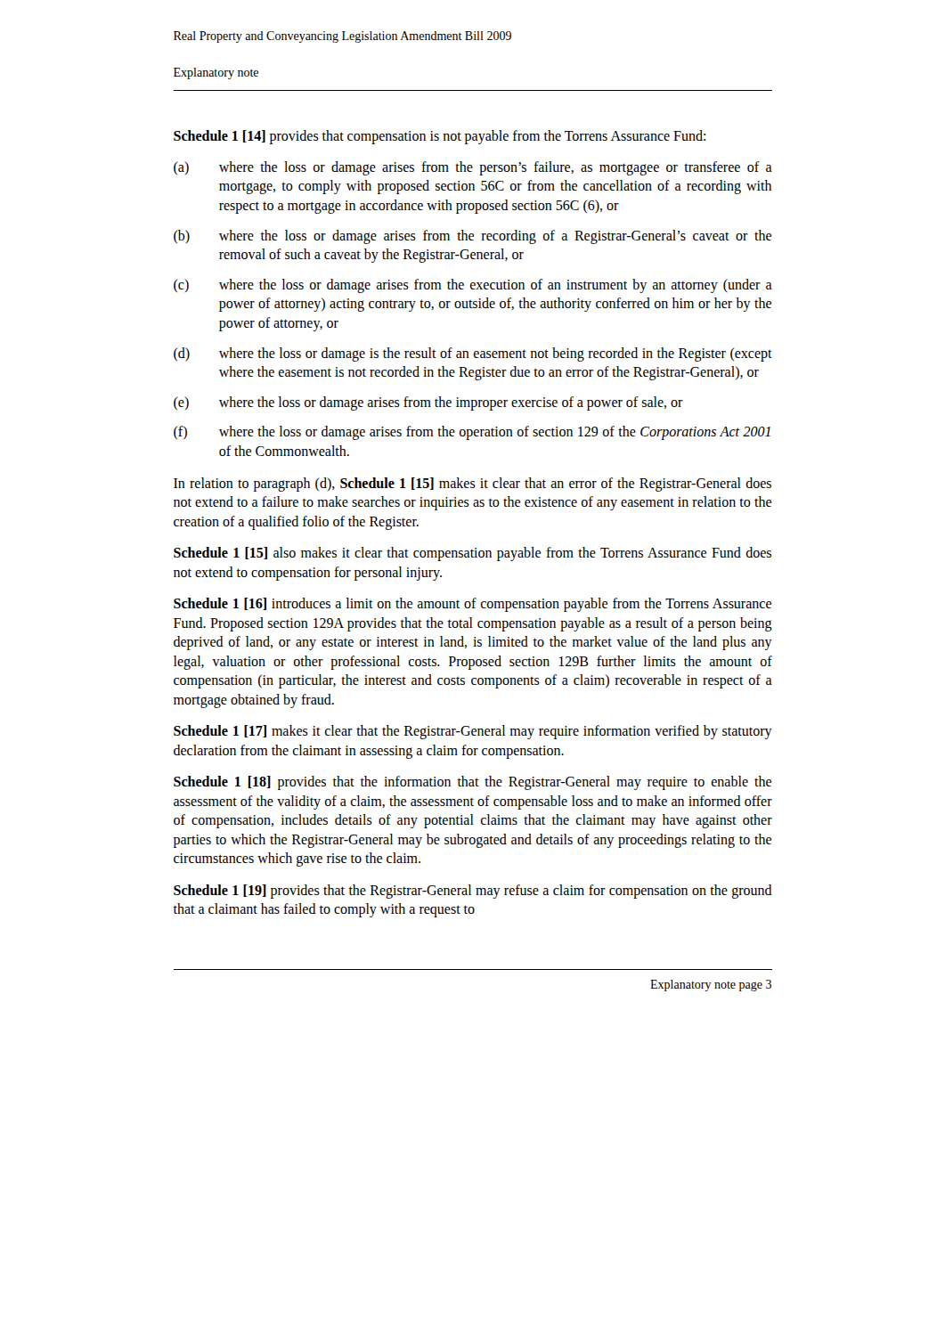Real Property and Conveyancing Legislation Amendment Bill 2009
Explanatory note
Schedule 1 [14] provides that compensation is not payable from the Torrens Assurance Fund:
(a) where the loss or damage arises from the person’s failure, as mortgagee or transferee of a mortgage, to comply with proposed section 56C or from the cancellation of a recording with respect to a mortgage in accordance with proposed section 56C (6), or
(b) where the loss or damage arises from the recording of a Registrar-General’s caveat or the removal of such a caveat by the Registrar-General, or
(c) where the loss or damage arises from the execution of an instrument by an attorney (under a power of attorney) acting contrary to, or outside of, the authority conferred on him or her by the power of attorney, or
(d) where the loss or damage is the result of an easement not being recorded in the Register (except where the easement is not recorded in the Register due to an error of the Registrar-General), or
(e) where the loss or damage arises from the improper exercise of a power of sale, or
(f) where the loss or damage arises from the operation of section 129 of the Corporations Act 2001 of the Commonwealth.
In relation to paragraph (d), Schedule 1 [15] makes it clear that an error of the Registrar-General does not extend to a failure to make searches or inquiries as to the existence of any easement in relation to the creation of a qualified folio of the Register.
Schedule 1 [15] also makes it clear that compensation payable from the Torrens Assurance Fund does not extend to compensation for personal injury.
Schedule 1 [16] introduces a limit on the amount of compensation payable from the Torrens Assurance Fund. Proposed section 129A provides that the total compensation payable as a result of a person being deprived of land, or any estate or interest in land, is limited to the market value of the land plus any legal, valuation or other professional costs. Proposed section 129B further limits the amount of compensation (in particular, the interest and costs components of a claim) recoverable in respect of a mortgage obtained by fraud.
Schedule 1 [17] makes it clear that the Registrar-General may require information verified by statutory declaration from the claimant in assessing a claim for compensation.
Schedule 1 [18] provides that the information that the Registrar-General may require to enable the assessment of the validity of a claim, the assessment of compensable loss and to make an informed offer of compensation, includes details of any potential claims that the claimant may have against other parties to which the Registrar-General may be subrogated and details of any proceedings relating to the circumstances which gave rise to the claim.
Schedule 1 [19] provides that the Registrar-General may refuse a claim for compensation on the ground that a claimant has failed to comply with a request to
Explanatory note page 3